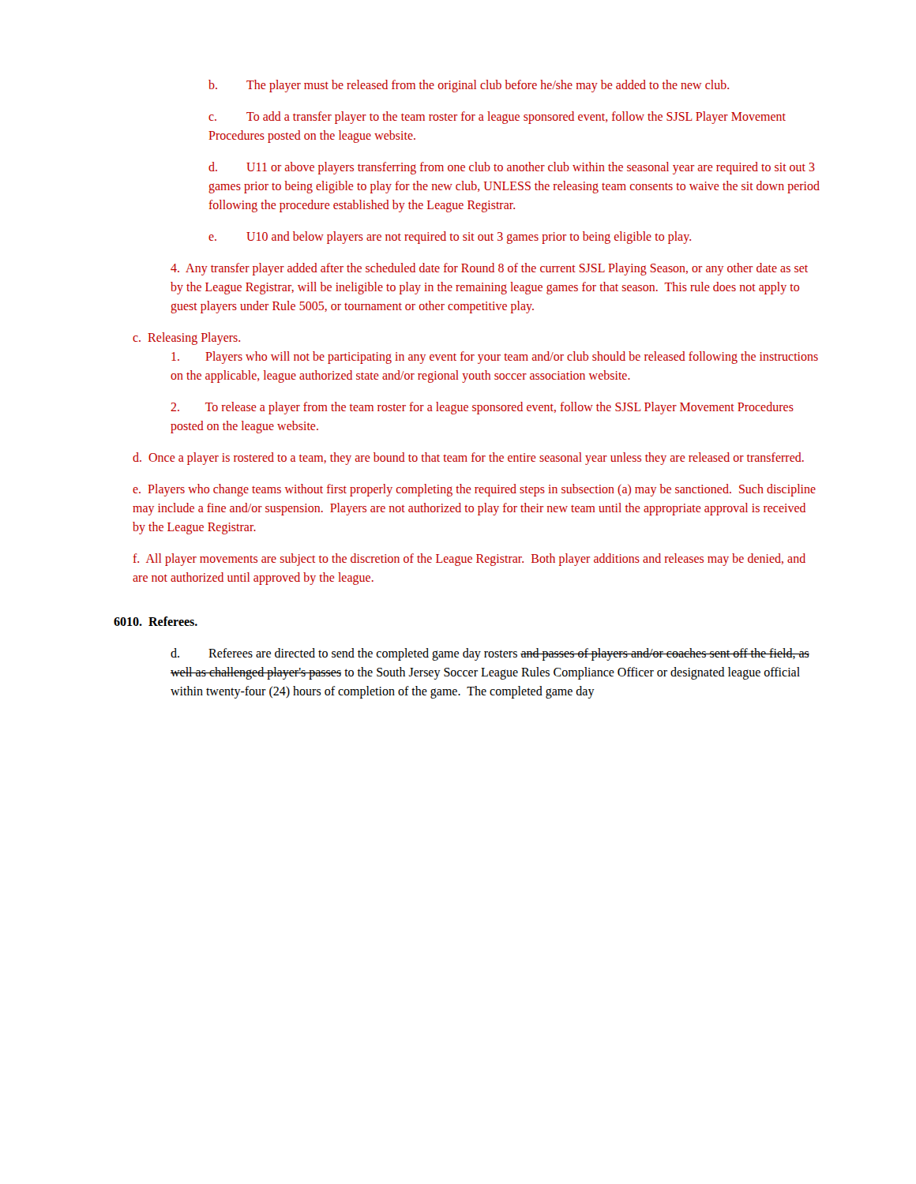b. The player must be released from the original club before he/she may be added to the new club.
c. To add a transfer player to the team roster for a league sponsored event, follow the SJSL Player Movement Procedures posted on the league website.
d. U11 or above players transferring from one club to another club within the seasonal year are required to sit out 3 games prior to being eligible to play for the new club, UNLESS the releasing team consents to waive the sit down period following the procedure established by the League Registrar.
e. U10 and below players are not required to sit out 3 games prior to being eligible to play.
4. Any transfer player added after the scheduled date for Round 8 of the current SJSL Playing Season, or any other date as set by the League Registrar, will be ineligible to play in the remaining league games for that season. This rule does not apply to guest players under Rule 5005, or tournament or other competitive play.
c. Releasing Players.
1. Players who will not be participating in any event for your team and/or club should be released following the instructions on the applicable, league authorized state and/or regional youth soccer association website.
2. To release a player from the team roster for a league sponsored event, follow the SJSL Player Movement Procedures posted on the league website.
d. Once a player is rostered to a team, they are bound to that team for the entire seasonal year unless they are released or transferred.
e. Players who change teams without first properly completing the required steps in subsection (a) may be sanctioned. Such discipline may include a fine and/or suspension. Players are not authorized to play for their new team until the appropriate approval is received by the League Registrar.
f. All player movements are subject to the discretion of the League Registrar. Both player additions and releases may be denied, and are not authorized until approved by the league.
6010. Referees.
d. Referees are directed to send the completed game day rosters and passes of players and/or coaches sent off the field, as well as challenged player's passes to the South Jersey Soccer League Rules Compliance Officer or designated league official within twenty-four (24) hours of completion of the game. The completed game day